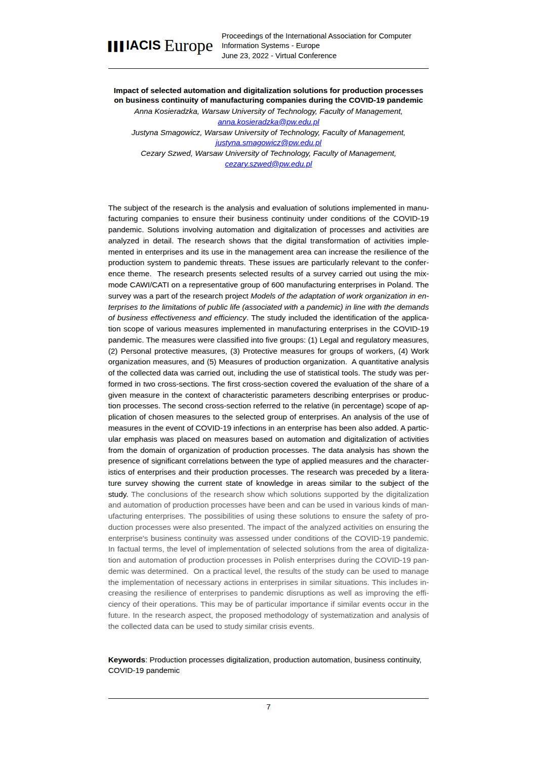▌▌▌IACIS Europe
Proceedings of the International Association for Computer Information Systems - Europe
June 23, 2022 - Virtual Conference
Impact of selected automation and digitalization solutions for production processes on business continuity of manufacturing companies during the COVID-19 pandemic
Anna Kosieradzka, Warsaw University of Technology, Faculty of Management, anna.kosieradzka@pw.edu.pl
Justyna Smagowicz, Warsaw University of Technology, Faculty of Management, justyna.smagowicz@pw.edu.pl
Cezary Szwed, Warsaw University of Technology, Faculty of Management,
cezary.szwed@pw.edu.pl
The subject of the research is the analysis and evaluation of solutions implemented in manufacturing companies to ensure their business continuity under conditions of the COVID-19 pandemic. Solutions involving automation and digitalization of processes and activities are analyzed in detail. The research shows that the digital transformation of activities implemented in enterprises and its use in the management area can increase the resilience of the production system to pandemic threats. These issues are particularly relevant to the conference theme. The research presents selected results of a survey carried out using the mix-mode CAWI/CATI on a representative group of 600 manufacturing enterprises in Poland. The survey was a part of the research project Models of the adaptation of work organization in enterprises to the limitations of public life (associated with a pandemic) in line with the demands of business effectiveness and efficiency. The study included the identification of the application scope of various measures implemented in manufacturing enterprises in the COVID-19 pandemic. The measures were classified into five groups: (1) Legal and regulatory measures, (2) Personal protective measures, (3) Protective measures for groups of workers, (4) Work organization measures, and (5) Measures of production organization. A quantitative analysis of the collected data was carried out, including the use of statistical tools. The study was performed in two cross-sections. The first cross-section covered the evaluation of the share of a given measure in the context of characteristic parameters describing enterprises or production processes. The second cross-section referred to the relative (in percentage) scope of application of chosen measures to the selected group of enterprises. An analysis of the use of measures in the event of COVID-19 infections in an enterprise has been also added. A particular emphasis was placed on measures based on automation and digitalization of activities from the domain of organization of production processes. The data analysis has shown the presence of significant correlations between the type of applied measures and the characteristics of enterprises and their production processes. The research was preceded by a literature survey showing the current state of knowledge in areas similar to the subject of the study. The conclusions of the research show which solutions supported by the digitalization and automation of production processes have been and can be used in various kinds of manufacturing enterprises. The possibilities of using these solutions to ensure the safety of production processes were also presented. The impact of the analyzed activities on ensuring the enterprise's business continuity was assessed under conditions of the COVID-19 pandemic. In factual terms, the level of implementation of selected solutions from the area of digitalization and automation of production processes in Polish enterprises during the COVID-19 pandemic was determined. On a practical level, the results of the study can be used to manage the implementation of necessary actions in enterprises in similar situations. This includes increasing the resilience of enterprises to pandemic disruptions as well as improving the efficiency of their operations. This may be of particular importance if similar events occur in the future. In the research aspect, the proposed methodology of systematization and analysis of the collected data can be used to study similar crisis events.
Keywords: Production processes digitalization, production automation, business continuity, COVID-19 pandemic
7